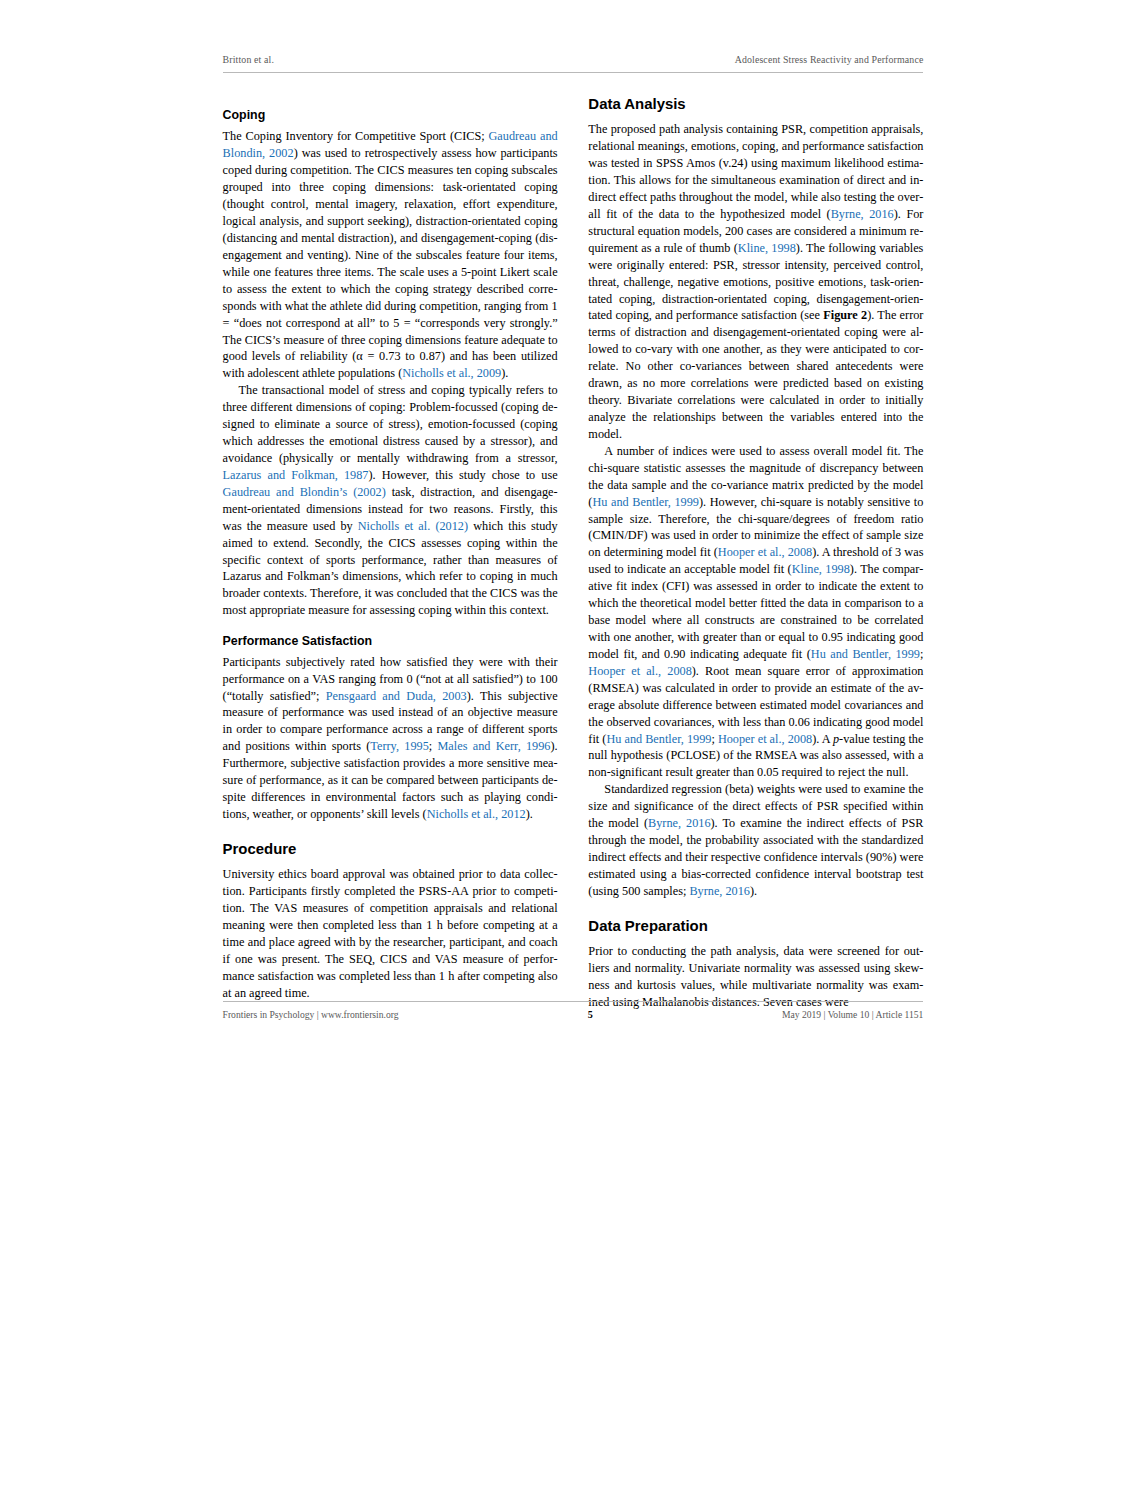Britton et al.
Adolescent Stress Reactivity and Performance
Coping
The Coping Inventory for Competitive Sport (CICS; Gaudreau and Blondin, 2002) was used to retrospectively assess how participants coped during competition. The CICS measures ten coping subscales grouped into three coping dimensions: task-orientated coping (thought control, mental imagery, relaxation, effort expenditure, logical analysis, and support seeking), distraction-orientated coping (distancing and mental distraction), and disengagement-coping (disengagement and venting). Nine of the subscales feature four items, while one features three items. The scale uses a 5-point Likert scale to assess the extent to which the coping strategy described corresponds with what the athlete did during competition, ranging from 1 = “does not correspond at all” to 5 = “corresponds very strongly.” The CICS’s measure of three coping dimensions feature adequate to good levels of reliability (α = 0.73 to 0.87) and has been utilized with adolescent athlete populations (Nicholls et al., 2009).
The transactional model of stress and coping typically refers to three different dimensions of coping: Problem-focussed (coping designed to eliminate a source of stress), emotion-focussed (coping which addresses the emotional distress caused by a stressor), and avoidance (physically or mentally withdrawing from a stressor, Lazarus and Folkman, 1987). However, this study chose to use Gaudreau and Blondin’s (2002) task, distraction, and disengagement-orientated dimensions instead for two reasons. Firstly, this was the measure used by Nicholls et al. (2012) which this study aimed to extend. Secondly, the CICS assesses coping within the specific context of sports performance, rather than measures of Lazarus and Folkman’s dimensions, which refer to coping in much broader contexts. Therefore, it was concluded that the CICS was the most appropriate measure for assessing coping within this context.
Performance Satisfaction
Participants subjectively rated how satisfied they were with their performance on a VAS ranging from 0 (“not at all satisfied”) to 100 (“totally satisfied”; Pensgaard and Duda, 2003). This subjective measure of performance was used instead of an objective measure in order to compare performance across a range of different sports and positions within sports (Terry, 1995; Males and Kerr, 1996). Furthermore, subjective satisfaction provides a more sensitive measure of performance, as it can be compared between participants despite differences in environmental factors such as playing conditions, weather, or opponents’ skill levels (Nicholls et al., 2012).
Procedure
University ethics board approval was obtained prior to data collection. Participants firstly completed the PSRS-AA prior to competition. The VAS measures of competition appraisals and relational meaning were then completed less than 1 h before competing at a time and place agreed with by the researcher, participant, and coach if one was present. The SEQ, CICS and VAS measure of performance satisfaction was completed less than 1 h after competing also at an agreed time.
Data Analysis
The proposed path analysis containing PSR, competition appraisals, relational meanings, emotions, coping, and performance satisfaction was tested in SPSS Amos (v.24) using maximum likelihood estimation. This allows for the simultaneous examination of direct and indirect effect paths throughout the model, while also testing the overall fit of the data to the hypothesized model (Byrne, 2016). For structural equation models, 200 cases are considered a minimum requirement as a rule of thumb (Kline, 1998). The following variables were originally entered: PSR, stressor intensity, perceived control, threat, challenge, negative emotions, positive emotions, task-orientated coping, distraction-orientated coping, disengagement-orientated coping, and performance satisfaction (see Figure 2). The error terms of distraction and disengagement-orientated coping were allowed to co-vary with one another, as they were anticipated to correlate. No other co-variances between shared antecedents were drawn, as no more correlations were predicted based on existing theory. Bivariate correlations were calculated in order to initially analyze the relationships between the variables entered into the model.
A number of indices were used to assess overall model fit. The chi-square statistic assesses the magnitude of discrepancy between the data sample and the co-variance matrix predicted by the model (Hu and Bentler, 1999). However, chi-square is notably sensitive to sample size. Therefore, the chi-square/degrees of freedom ratio (CMIN/DF) was used in order to minimize the effect of sample size on determining model fit (Hooper et al., 2008). A threshold of 3 was used to indicate an acceptable model fit (Kline, 1998). The comparative fit index (CFI) was assessed in order to indicate the extent to which the theoretical model better fitted the data in comparison to a base model where all constructs are constrained to be correlated with one another, with greater than or equal to 0.95 indicating good model fit, and 0.90 indicating adequate fit (Hu and Bentler, 1999; Hooper et al., 2008). Root mean square error of approximation (RMSEA) was calculated in order to provide an estimate of the average absolute difference between estimated model covariances and the observed covariances, with less than 0.06 indicating good model fit (Hu and Bentler, 1999; Hooper et al., 2008). A p-value testing the null hypothesis (PCLOSE) of the RMSEA was also assessed, with a non-significant result greater than 0.05 required to reject the null.
Standardized regression (beta) weights were used to examine the size and significance of the direct effects of PSR specified within the model (Byrne, 2016). To examine the indirect effects of PSR through the model, the probability associated with the standardized indirect effects and their respective confidence intervals (90%) were estimated using a bias-corrected confidence interval bootstrap test (using 500 samples; Byrne, 2016).
Data Preparation
Prior to conducting the path analysis, data were screened for outliers and normality. Univariate normality was assessed using skewness and kurtosis values, while multivariate normality was examined using Malhalanobis distances. Seven cases were
Frontiers in Psychology | www.frontiersin.org
5
May 2019 | Volume 10 | Article 1151